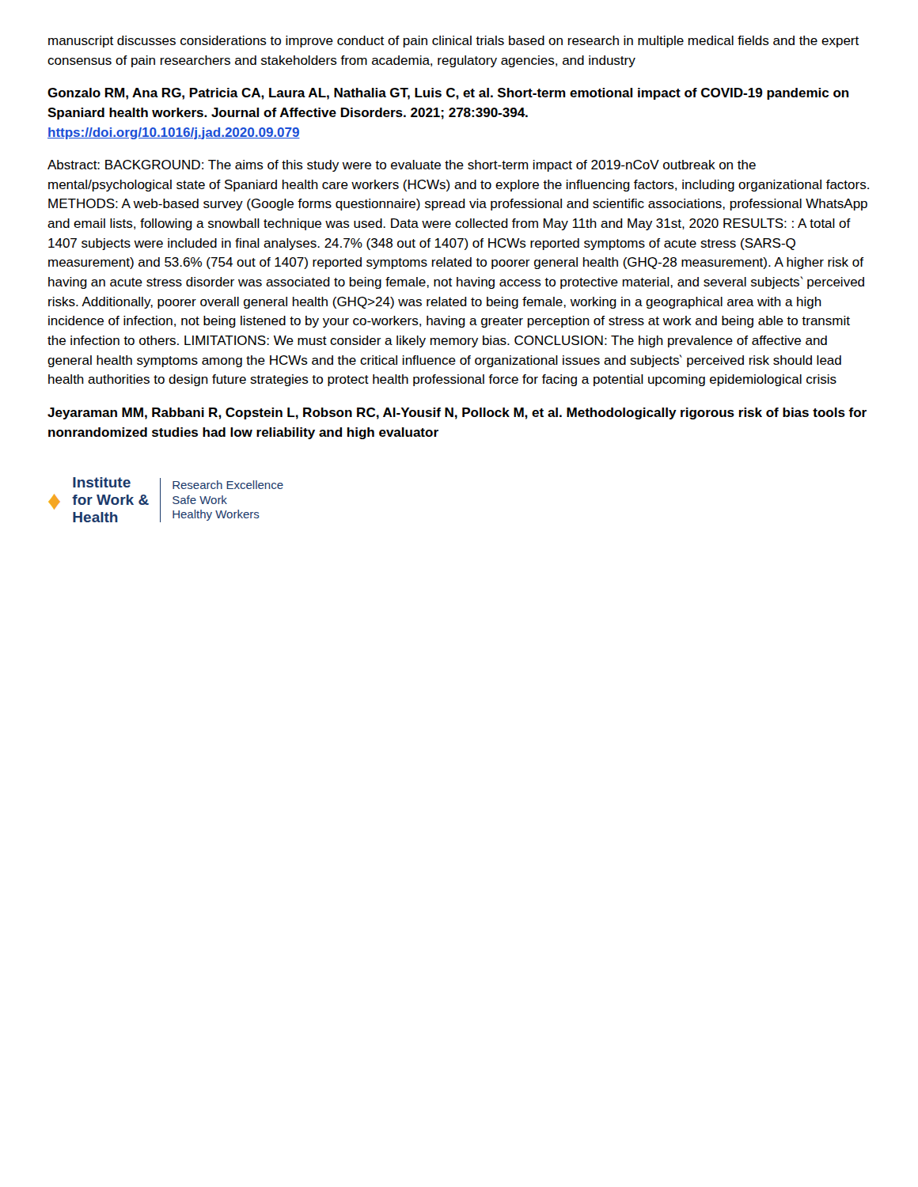manuscript discusses considerations to improve conduct of pain clinical trials based on research in multiple medical fields and the expert consensus of pain researchers and stakeholders from academia, regulatory agencies, and industry
Gonzalo RM, Ana RG, Patricia CA, Laura AL, Nathalia GT, Luis C, et al. Short-term emotional impact of COVID-19 pandemic on Spaniard health workers. Journal of Affective Disorders. 2021; 278:390-394.
https://doi.org/10.1016/j.jad.2020.09.079
Abstract: BACKGROUND: The aims of this study were to evaluate the short-term impact of 2019-nCoV outbreak on the mental/psychological state of Spaniard health care workers (HCWs) and to explore the influencing factors, including organizational factors. METHODS: A web-based survey (Google forms questionnaire) spread via professional and scientific associations, professional WhatsApp and email lists, following a snowball technique was used. Data were collected from May 11th and May 31st, 2020 RESULTS: : A total of 1407 subjects were included in final analyses. 24.7% (348 out of 1407) of HCWs reported symptoms of acute stress (SARS-Q measurement) and 53.6% (754 out of 1407) reported symptoms related to poorer general health (GHQ-28 measurement). A higher risk of having an acute stress disorder was associated to being female, not having access to protective material, and several subjects‵ perceived risks. Additionally, poorer overall general health (GHQ>24) was related to being female, working in a geographical area with a high incidence of infection, not being listened to by your co-workers, having a greater perception of stress at work and being able to transmit the infection to others. LIMITATIONS: We must consider a likely memory bias. CONCLUSION: The high prevalence of affective and general health symptoms among the HCWs and the critical influence of organizational issues and subjects‵ perceived risk should lead health authorities to design future strategies to protect health professional force for facing a potential upcoming epidemiological crisis
Jeyaraman MM, Rabbani R, Copstein L, Robson RC, Al-Yousif N, Pollock M, et al. Methodologically rigorous risk of bias tools for nonrandomized studies had low reliability and high evaluator
♦
Institute
for Work &
Health
Research Excellence
Safe Work
Healthy Workers